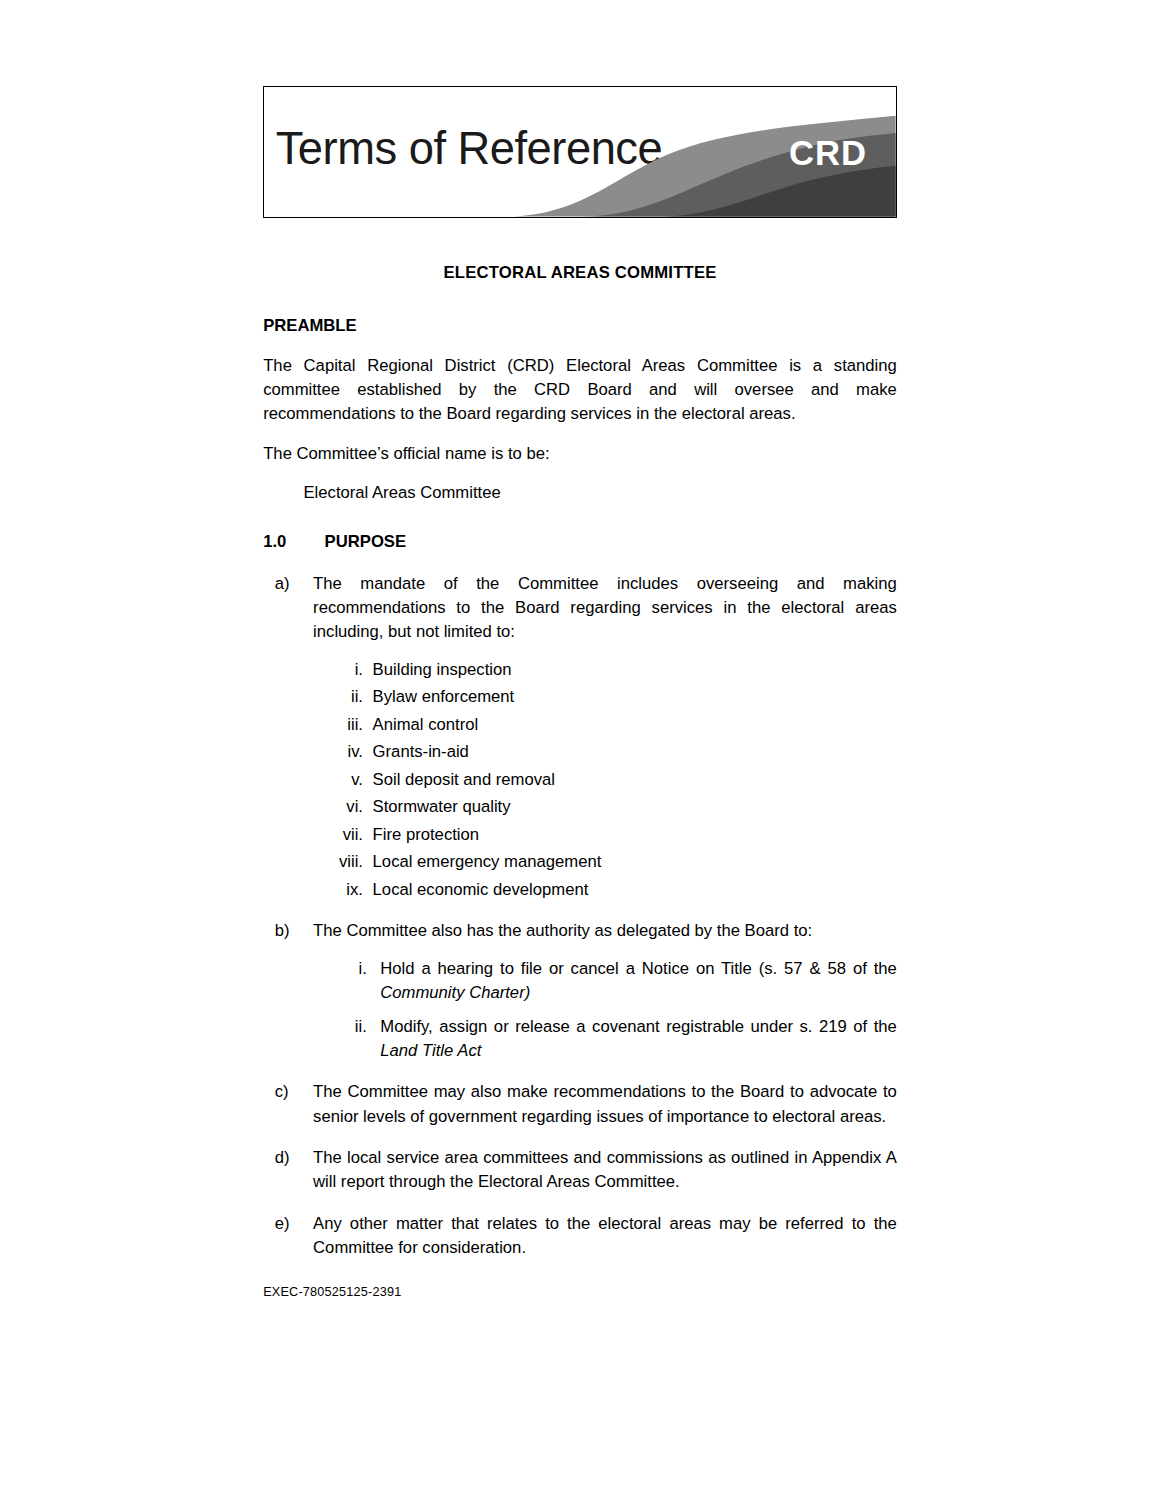Terms of Reference CRD
ELECTORAL AREAS COMMITTEE
PREAMBLE
The Capital Regional District (CRD) Electoral Areas Committee is a standing committee established by the CRD Board and will oversee and make recommendations to the Board regarding services in the electoral areas.
The Committee’s official name is to be:
Electoral Areas Committee
1.0 PURPOSE
a) The mandate of the Committee includes overseeing and making recommendations to the Board regarding services in the electoral areas including, but not limited to:
i. Building inspection
ii. Bylaw enforcement
iii. Animal control
iv. Grants-in-aid
v. Soil deposit and removal
vi. Stormwater quality
vii. Fire protection
viii. Local emergency management
ix. Local economic development
b) The Committee also has the authority as delegated by the Board to:
i. Hold a hearing to file or cancel a Notice on Title (s. 57 & 58 of the Community Charter)
ii. Modify, assign or release a covenant registrable under s. 219 of the Land Title Act
c) The Committee may also make recommendations to the Board to advocate to senior levels of government regarding issues of importance to electoral areas.
d) The local service area committees and commissions as outlined in Appendix A will report through the Electoral Areas Committee.
e) Any other matter that relates to the electoral areas may be referred to the Committee for consideration.
EXEC-780525125-2391